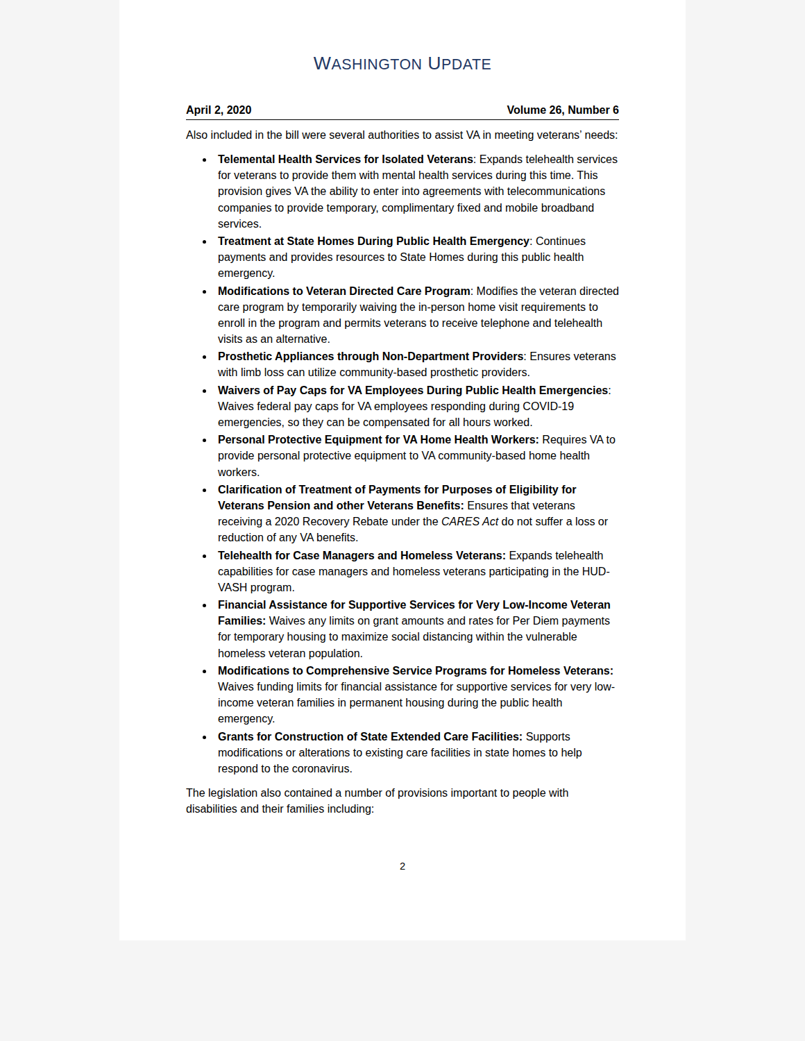WASHINGTON UPDATE
April 2, 2020 Volume 26, Number 6
Also included in the bill were several authorities to assist VA in meeting veterans’ needs:
Telemental Health Services for Isolated Veterans: Expands telehealth services for veterans to provide them with mental health services during this time. This provision gives VA the ability to enter into agreements with telecommunications companies to provide temporary, complimentary fixed and mobile broadband services.
Treatment at State Homes During Public Health Emergency: Continues payments and provides resources to State Homes during this public health emergency.
Modifications to Veteran Directed Care Program: Modifies the veteran directed care program by temporarily waiving the in-person home visit requirements to enroll in the program and permits veterans to receive telephone and telehealth visits as an alternative.
Prosthetic Appliances through Non-Department Providers: Ensures veterans with limb loss can utilize community-based prosthetic providers.
Waivers of Pay Caps for VA Employees During Public Health Emergencies: Waives federal pay caps for VA employees responding during COVID-19 emergencies, so they can be compensated for all hours worked.
Personal Protective Equipment for VA Home Health Workers: Requires VA to provide personal protective equipment to VA community-based home health workers.
Clarification of Treatment of Payments for Purposes of Eligibility for Veterans Pension and other Veterans Benefits: Ensures that veterans receiving a 2020 Recovery Rebate under the CARES Act do not suffer a loss or reduction of any VA benefits.
Telehealth for Case Managers and Homeless Veterans: Expands telehealth capabilities for case managers and homeless veterans participating in the HUD-VASH program.
Financial Assistance for Supportive Services for Very Low-Income Veteran Families: Waives any limits on grant amounts and rates for Per Diem payments for temporary housing to maximize social distancing within the vulnerable homeless veteran population.
Modifications to Comprehensive Service Programs for Homeless Veterans: Waives funding limits for financial assistance for supportive services for very low-income veteran families in permanent housing during the public health emergency.
Grants for Construction of State Extended Care Facilities: Supports modifications or alterations to existing care facilities in state homes to help respond to the coronavirus.
The legislation also contained a number of provisions important to people with disabilities and their families including:
2